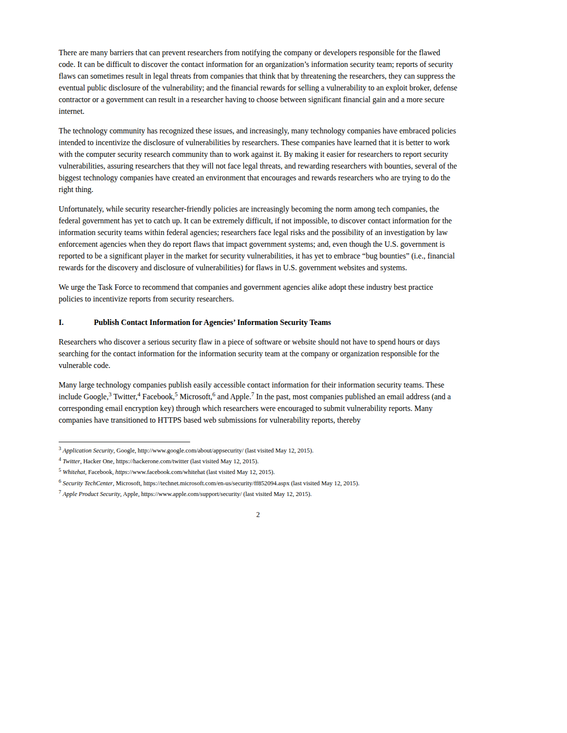There are many barriers that can prevent researchers from notifying the company or developers responsible for the flawed code. It can be difficult to discover the contact information for an organization’s information security team; reports of security flaws can sometimes result in legal threats from companies that think that by threatening the researchers, they can suppress the eventual public disclosure of the vulnerability; and the financial rewards for selling a vulnerability to an exploit broker, defense contractor or a government can result in a researcher having to choose between significant financial gain and a more secure internet.
The technology community has recognized these issues, and increasingly, many technology companies have embraced policies intended to incentivize the disclosure of vulnerabilities by researchers. These companies have learned that it is better to work with the computer security research community than to work against it. By making it easier for researchers to report security vulnerabilities, assuring researchers that they will not face legal threats, and rewarding researchers with bounties, several of the biggest technology companies have created an environment that encourages and rewards researchers who are trying to do the right thing.
Unfortunately, while security researcher-friendly policies are increasingly becoming the norm among tech companies, the federal government has yet to catch up. It can be extremely difficult, if not impossible, to discover contact information for the information security teams within federal agencies; researchers face legal risks and the possibility of an investigation by law enforcement agencies when they do report flaws that impact government systems; and, even though the U.S. government is reported to be a significant player in the market for security vulnerabilities, it has yet to embrace “bug bounties” (i.e., financial rewards for the discovery and disclosure of vulnerabilities) for flaws in U.S. government websites and systems.
We urge the Task Force to recommend that companies and government agencies alike adopt these industry best practice policies to incentivize reports from security researchers.
I. Publish Contact Information for Agencies’ Information Security Teams
Researchers who discover a serious security flaw in a piece of software or website should not have to spend hours or days searching for the contact information for the information security team at the company or organization responsible for the vulnerable code.
Many large technology companies publish easily accessible contact information for their information security teams. These include Google,3 Twitter,4 Facebook,5 Microsoft,6 and Apple.7 In the past, most companies published an email address (and a corresponding email encryption key) through which researchers were encouraged to submit vulnerability reports. Many companies have transitioned to HTTPS based web submissions for vulnerability reports, thereby
3 Application Security, Google, http://www.google.com/about/appsecurity/ (last visited May 12, 2015).
4 Twitter, Hacker One, https://hackerone.com/twitter (last visited May 12, 2015).
5 Whitehat, Facebook, https://www.facebook.com/whitehat (last visited May 12, 2015).
6 Security TechCenter, Microsoft, https://technet.microsoft.com/en-us/security/ff852094.aspx (last visited May 12, 2015).
7 Apple Product Security, Apple, https://www.apple.com/support/security/ (last visited May 12, 2015).
2